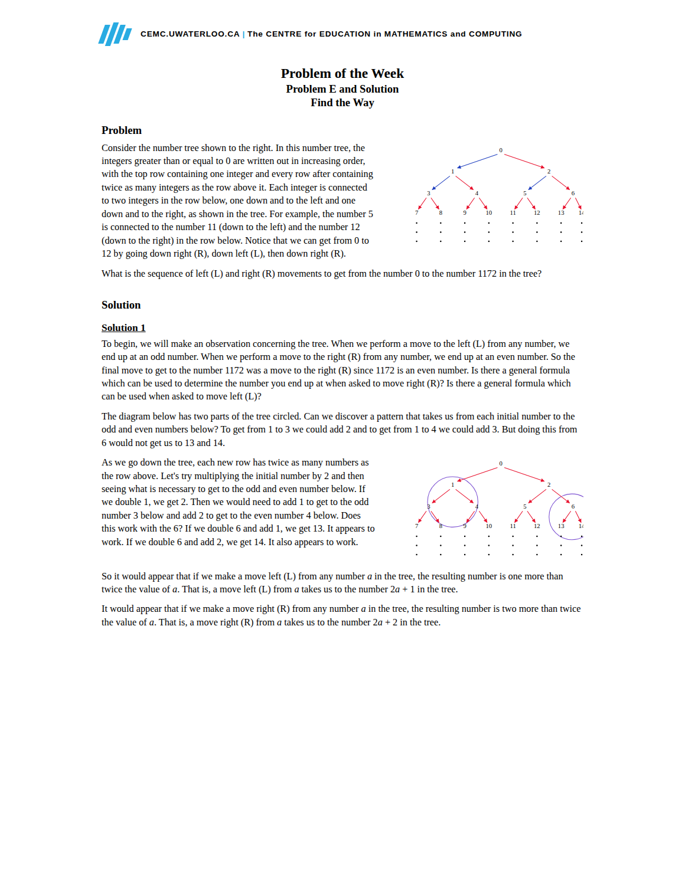CEMC.UWATERLOO.CA|The CENTRE for EDUCATION in MATHEMATICS and COMPUTING
Problem of the Week Problem E and Solution Find the Way
Problem
0 1 2 3 4 5 6 7 8 9 10 11 12 13 14
Consider the number tree shown to the right. In this number tree, the integers greater than or equal to 0 are written out in increasing order, with the top row containing one integer and every row after containing twice as many integers as the row above it. Each integer is connected to two integers in the row below, one down and to the left and one down and to the right, as shown in the tree. For example, the number 5 is connected to the number 11 (down to the left) and the number 12 (down to the right) in the row below. Notice that we can get from 0 to 12 by going down right (R), down left (L), then down right (R).
What is the sequence of left (L) and right (R) movements to get from the number 0 to the number 1172 in the tree?
Solution
Solution 1
To begin, we will make an observation concerning the tree. When we perform a move to the left (L) from any number, we end up at an odd number. When we perform a move to the right (R) from any number, we end up at an even number. So the final move to get to the number 1172 was a move to the right (R) since 1172 is an even number. Is there a general formula which can be used to determine the number you end up at when asked to move right (R)? Is there a general formula which can be used when asked to move left (L)?
The diagram below has two parts of the tree circled. Can we discover a pattern that takes us from each initial number to the odd and even numbers below? To get from 1 to 3 we could add 2 and to get from 1 to 4 we could add 3. But doing this from 6 would not get us to 13 and 14.
0 1 2 3 4 5 6 7 8 9 10 11 12 13 14
As we go down the tree, each new row has twice as many numbers as the row above. Let's try multiplying the initial number by 2 and then seeing what is necessary to get to the odd and even number below. If we double 1, we get 2. Then we would need to add 1 to get to the odd number 3 below and add 2 to get to the even number 4 below. Does this work with the 6? If we double 6 and add 1, we get 13. It appears to work. If we double 6 and add 2, we get 14. It also appears to work.
So it would appear that if we make a move left (L) from any number a in the tree, the resulting number is one more than twice the value of a. That is, a move left (L) from a takes us to the number 2a + 1 in the tree.
It would appear that if we make a move right (R) from any number a in the tree, the resulting number is two more than twice the value of a. That is, a move right (R) from a takes us to the number 2a + 2 in the tree.